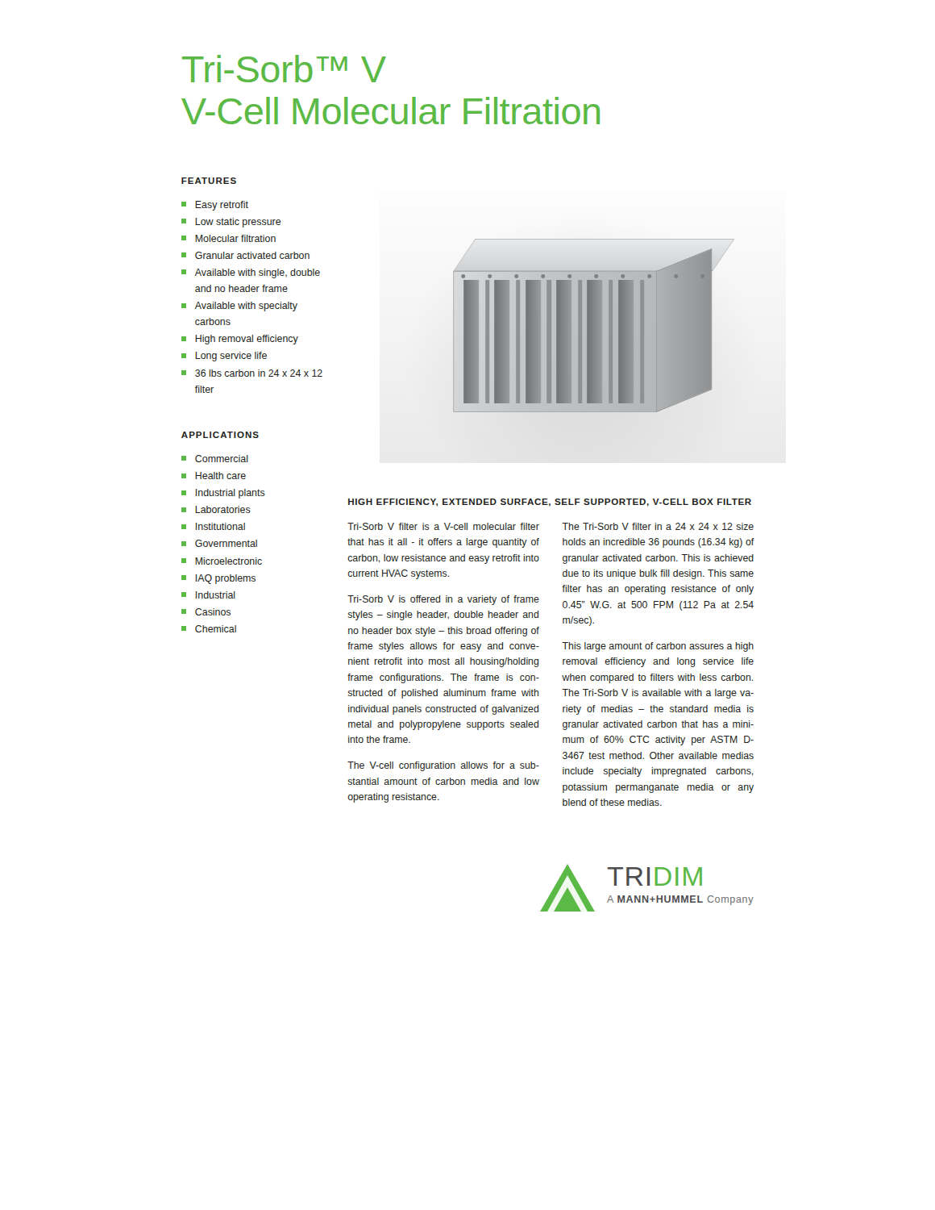Tri-Sorb™ V V-Cell Molecular Filtration
Features
Easy retrofit
Low static pressure
Molecular filtration
Granular activated carbon
Available with single, double and no header frame
Available with specialty carbons
High removal efficiency
Long service life
36 lbs carbon in 24 x 24 x 12 filter
Applications
Commercial
Health care
Industrial plants
Laboratories
Institutional
Governmental
Microelectronic
IAQ problems
Industrial
Casinos
Chemical
High efficiency, extended surface, self supported, V-cell box filter
Tri-Sorb V filter is a V-cell molecular filter that has it all - it offers a large quantity of carbon, low resistance and easy retrofit into current HVAC systems.
Tri-Sorb V is offered in a variety of frame styles – single header, double header and no header box style – this broad offering of frame styles allows for easy and convenient retrofit into most all housing/holding frame configurations. The frame is constructed of polished aluminum frame with individual panels constructed of galvanized metal and polypropylene supports sealed into the frame.
The V-cell configuration allows for a substantial amount of carbon media and low operating resistance.
The Tri-Sorb V filter in a 24 x 24 x 12 size holds an incredible 36 pounds (16.34 kg) of granular activated carbon. This is achieved due to its unique bulk fill design. This same filter has an operating resistance of only 0.45” W.G. at 500 FPM (112 Pa at 2.54 m/sec).
This large amount of carbon assures a high removal efficiency and long service life when compared to filters with less carbon. The Tri-Sorb V is available with a large variety of medias – the standard media is granular activated carbon that has a minimum of 60% CTC activity per ASTM D-3467 test method. Other available medias include specialty impregnated carbons, potassium permanganate media or any blend of these medias.
TRIDIM
A MANN+HUMMEL Company